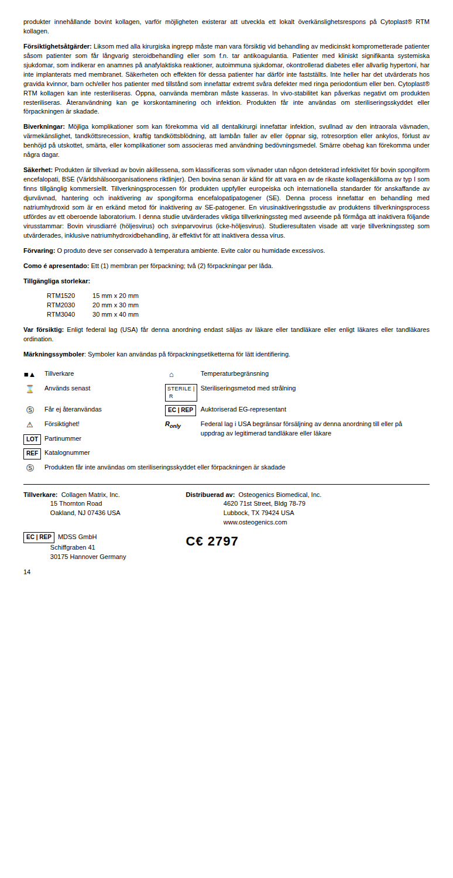produkter innehållande bovint kollagen, varför möjligheten existerar att utveckla ett lokalt överkänslighetsrespons på Cytoplast® RTM kollagen.
Försiktighetsåtgärder: Liksom med alla kirurgiska ingrepp måste man vara försiktig vid behandling av medicinskt komprometterade patienter såsom patienter som får långvarig steroidbehandling eller som f.n. tar antikoagulantia. Patienter med kliniskt signifikanta systemiska sjukdomar, som indikerar en anamnes på anafylaktiska reaktioner, autoimmuna sjukdomar, okontrollerad diabetes eller allvarlig hypertoni, har inte implanterats med membranet. Säkerheten och effekten för dessa patienter har därför inte fastställts. Inte heller har det utvärderats hos gravida kvinnor, barn och/eller hos patienter med tillstånd som innefattar extremt svåra defekter med ringa periodontium eller ben. Cytoplast® RTM kollagen kan inte resteriliseras. Öppna, oanvända membran måste kasseras. In vivo-stabilitet kan påverkas negativt om produkten resteriliseras. Återanvändning kan ge korskontaminering och infektion. Produkten får inte användas om steriliseringsskyddet eller förpackningen är skadade.
Biverkningar: Möjliga komplikationer som kan förekomma vid all dentalkirurgi innefattar infektion, svullnad av den intraorala vävnaden, värmekänslighet, tandköttsrecession, kraftig tandköttsblödning, att lambån faller av eller öppnar sig, rotresorption eller ankylos, förlust av benhöjd på utskottet, smärta, eller komplikationer som associeras med användning bedövningsmedel. Smärre obehag kan förekomma under några dagar.
Säkerhet: Produkten är tillverkad av bovin akillessena, som klassificeras som vävnader utan någon detekterad infektivitet för bovin spongiform encefalopati, BSE (Världshälsoorganisationens riktlinjer). Den bovina senan är känd för att vara en av de rikaste kollagenkällorna av typ I som finns tillgänglig kommersiellt. Tillverkningsprocessen för produkten uppfyller europeiska och internationella standarder för anskaffande av djurvävnad, hantering och inaktivering av spongiforma encefalopatipatogener (SE). Denna process innefattar en behandling med natriumhydroxid som är en erkänd metod för inaktivering av SE-patogener. En virusinaktiveringsstudie av produktens tillverkningsprocess utfördes av ett oberoende laboratorium. I denna studie utvärderades viktiga tillverkningssteg med avseende på förmåga att inaktivera följande virusstammar: Bovin virusdiarré (höljesvirus) och svinparvovirus (icke-höljesvirus). Studieresultaten visade att varje tillverkningssteg som utvärderades, inklusive natriumhydroxidbehandling, är effektivt för att inaktivera dessa virus.
Förvaring: O produto deve ser conservado à temperatura ambiente. Evite calor ou humidade excessivos.
Como é apresentado: Ett (1) membran per förpackning; två (2) förpackningar per låda.
Tillgängliga storlekar:
| RTM1520 | 15 mm x 20 mm |
| RTM2030 | 20 mm x 30 mm |
| RTM3040 | 30 mm x 40 mm |
Var försiktig: Enligt federal lag (USA) får denna anordning endast säljas av läkare eller tandläkare eller enligt läkares eller tandläkares ordination.
Märkningssymboler: Symboler kan användas på förpackningsetiketterna för lätt identifiering.
| ■▲ | Tillverkare | ⌂ | Temperaturbegränsning |
| ⌛ | Används senast | STERILE / R | Steriliseringsmetod med strålning |
| Ⓢ | Får ej återanvändas | EC / REP | Auktoriserad EG-representant |
| ⚠ | Försiktighet! | R only | Federal lag i USA begränsar försäljning av denna anordning till eller på uppdrag av legitimerad tandläkare eller läkare |
| LOT | Partinummer |
| REF | Katalognummer |
| Ⓢ | Produkten får inte användas om steriliseringsskyddet eller förpackningen är skadade |
| Tillverkare: Collagen Matrix, Inc. 15 Thornton Road Oakland, NJ 07436 USA | Distribuerad av: Osteogenics Biomedical, Inc. 4620 71st Street, Bldg 78-79 Lubbock, TX 79424 USA www.osteogenics.com |
| EC / REP MDSS GmbH Schiffgraben 41 30175 Hannover Germany | C€ 2797 |
14